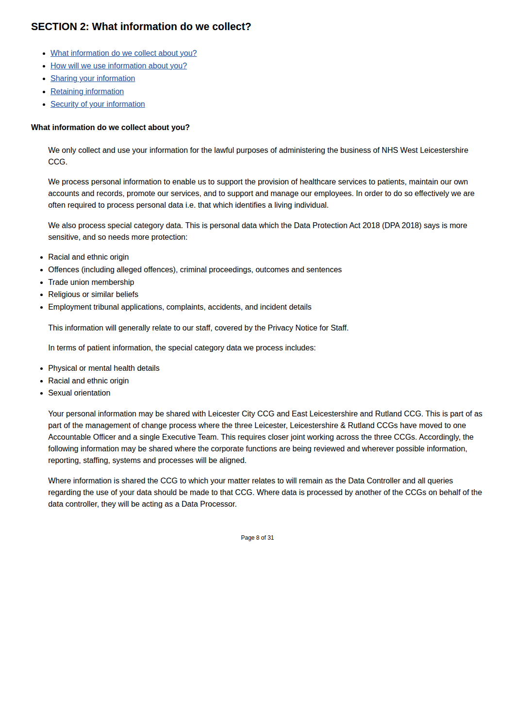SECTION 2: What information do we collect?
What information do we collect about you?
How will we use information about you?
Sharing your information
Retaining information
Security of your information
What information do we collect about you?
We only collect and use your information for the lawful purposes of administering the business of NHS West Leicestershire CCG.
We process personal information to enable us to support the provision of healthcare services to patients, maintain our own accounts and records, promote our services, and to support and manage our employees. In order to do so effectively we are often required to process personal data i.e. that which identifies a living individual.
We also process special category data. This is personal data which the Data Protection Act 2018 (DPA 2018) says is more sensitive, and so needs more protection:
Racial and ethnic origin
Offences (including alleged offences), criminal proceedings, outcomes and sentences
Trade union membership
Religious or similar beliefs
Employment tribunal applications, complaints, accidents, and incident details
This information will generally relate to our staff, covered by the Privacy Notice for Staff.
In terms of patient information, the special category data we process includes:
Physical or mental health details
Racial and ethnic origin
Sexual orientation
Your personal information may be shared with Leicester City CCG and East Leicestershire and Rutland CCG. This is part of as part of the management of change process where the three Leicester, Leicestershire & Rutland CCGs have moved to one Accountable Officer and a single Executive Team. This requires closer joint working across the three CCGs. Accordingly, the following information may be shared where the corporate functions are being reviewed and wherever possible information, reporting, staffing, systems and processes will be aligned.
Where information is shared the CCG to which your matter relates to will remain as the Data Controller and all queries regarding the use of your data should be made to that CCG. Where data is processed by another of the CCGs on behalf of the data controller, they will be acting as a Data Processor.
Page 8 of 31